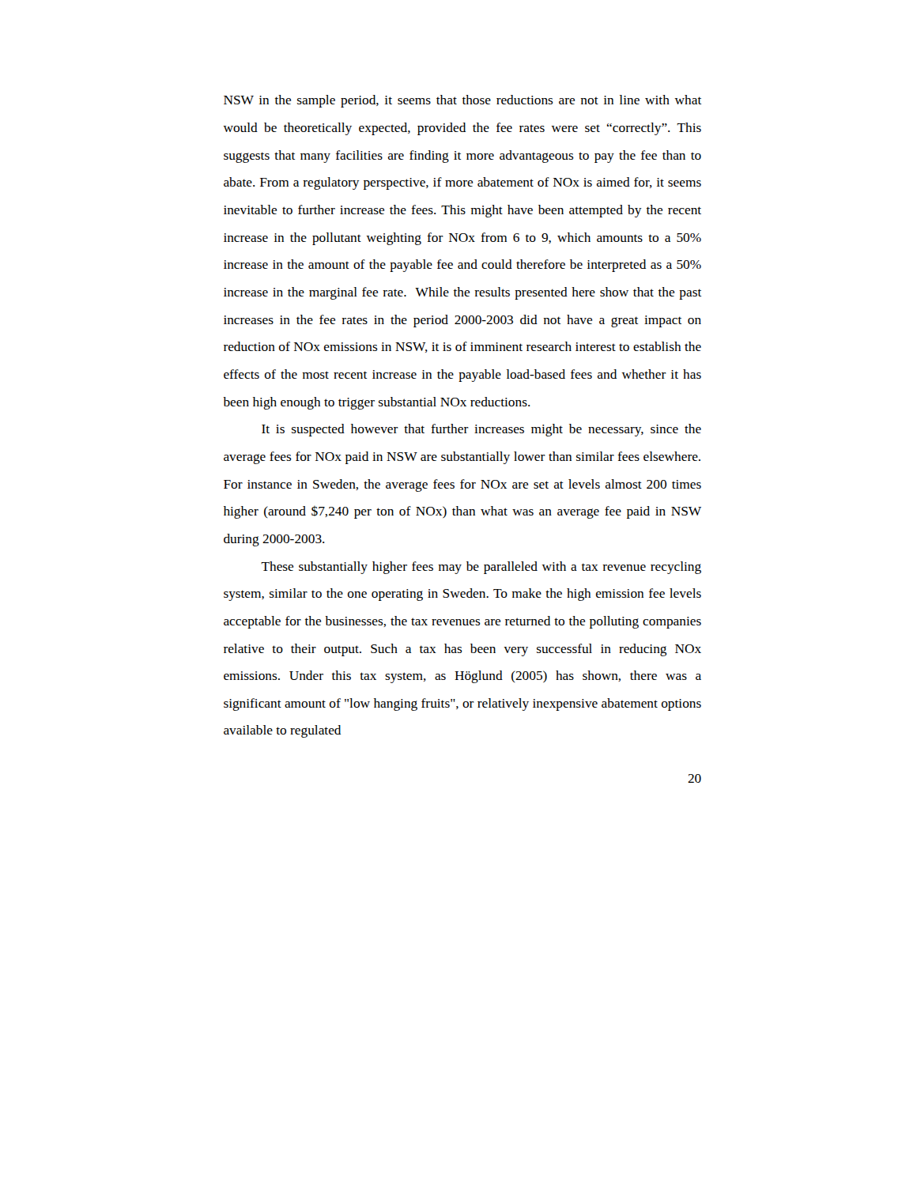NSW in the sample period, it seems that those reductions are not in line with what would be theoretically expected, provided the fee rates were set “correctly”. This suggests that many facilities are finding it more advantageous to pay the fee than to abate. From a regulatory perspective, if more abatement of NOx is aimed for, it seems inevitable to further increase the fees. This might have been attempted by the recent increase in the pollutant weighting for NOx from 6 to 9, which amounts to a 50% increase in the amount of the payable fee and could therefore be interpreted as a 50% increase in the marginal fee rate. While the results presented here show that the past increases in the fee rates in the period 2000-2003 did not have a great impact on reduction of NOx emissions in NSW, it is of imminent research interest to establish the effects of the most recent increase in the payable load-based fees and whether it has been high enough to trigger substantial NOx reductions.
It is suspected however that further increases might be necessary, since the average fees for NOx paid in NSW are substantially lower than similar fees elsewhere. For instance in Sweden, the average fees for NOx are set at levels almost 200 times higher (around $7,240 per ton of NOx) than what was an average fee paid in NSW during 2000-2003.
These substantially higher fees may be paralleled with a tax revenue recycling system, similar to the one operating in Sweden. To make the high emission fee levels acceptable for the businesses, the tax revenues are returned to the polluting companies relative to their output. Such a tax has been very successful in reducing NOx emissions. Under this tax system, as Höglund (2005) has shown, there was a significant amount of "low hanging fruits", or relatively inexpensive abatement options available to regulated
20